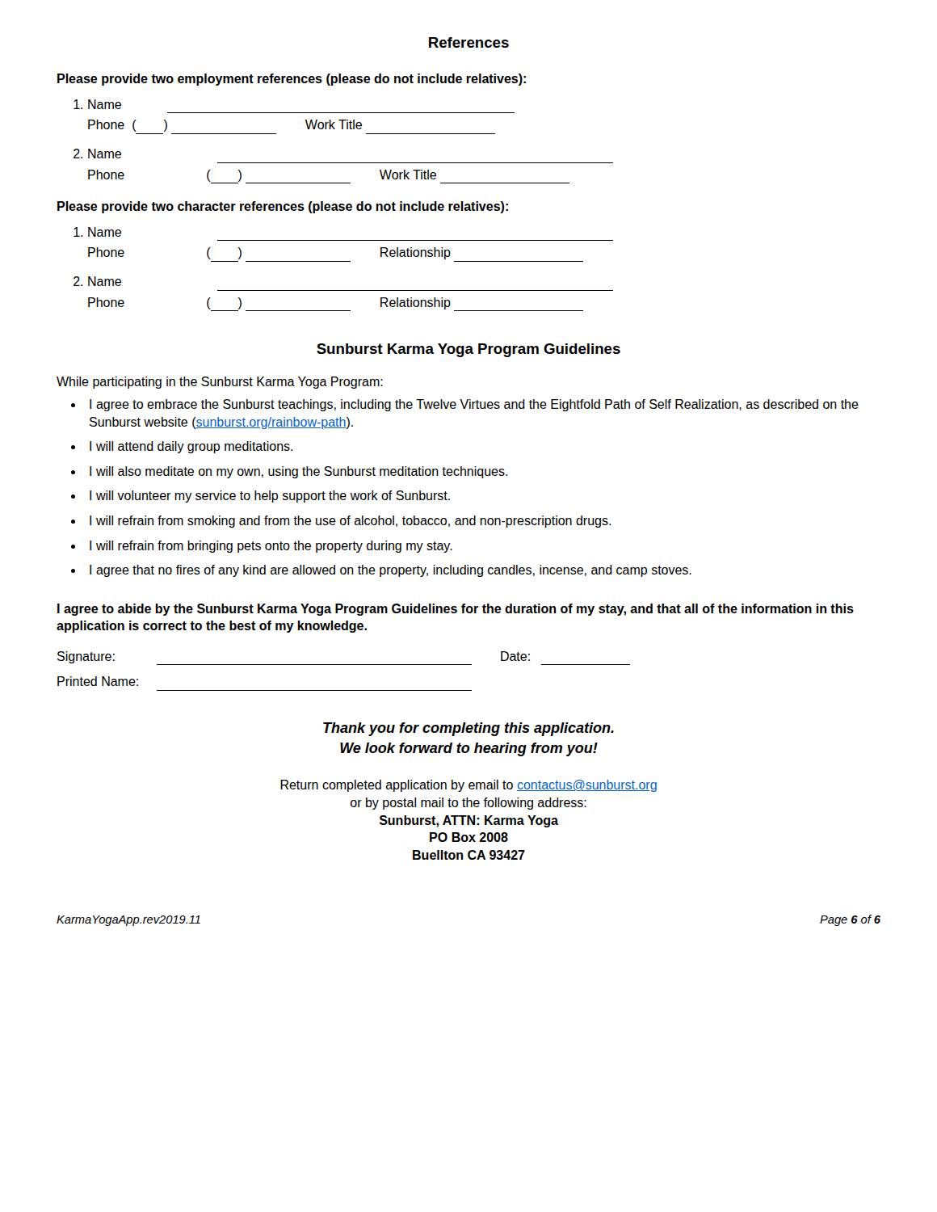References
Please provide two employment references (please do not include relatives):
Name
Phone ( ) Work Title
Name
Phone ( ) Work Title
Please provide two character references (please do not include relatives):
Name
Phone ( ) Relationship
Name
Phone ( ) Relationship
Sunburst Karma Yoga Program Guidelines
While participating in the Sunburst Karma Yoga Program:
I agree to embrace the Sunburst teachings, including the Twelve Virtues and the Eightfold Path of Self Realization, as described on the Sunburst website (sunburst.org/rainbow-path).
I will attend daily group meditations.
I will also meditate on my own, using the Sunburst meditation techniques.
I will volunteer my service to help support the work of Sunburst.
I will refrain from smoking and from the use of alcohol, tobacco, and non-prescription drugs.
I will refrain from bringing pets onto the property during my stay.
I agree that no fires of any kind are allowed on the property, including candles, incense, and camp stoves.
I agree to abide by the Sunburst Karma Yoga Program Guidelines for the duration of my stay, and that all of the information in this application is correct to the best of my knowledge.
Signature: Date:
Printed Name:
Thank you for completing this application.
We look forward to hearing from you!
Return completed application by email to contactus@sunburst.org
or by postal mail to the following address:
Sunburst, ATTN: Karma Yoga
PO Box 2008
Buellton CA 93427
KarmaYogaApp.rev2019.11 Page 6 of 6